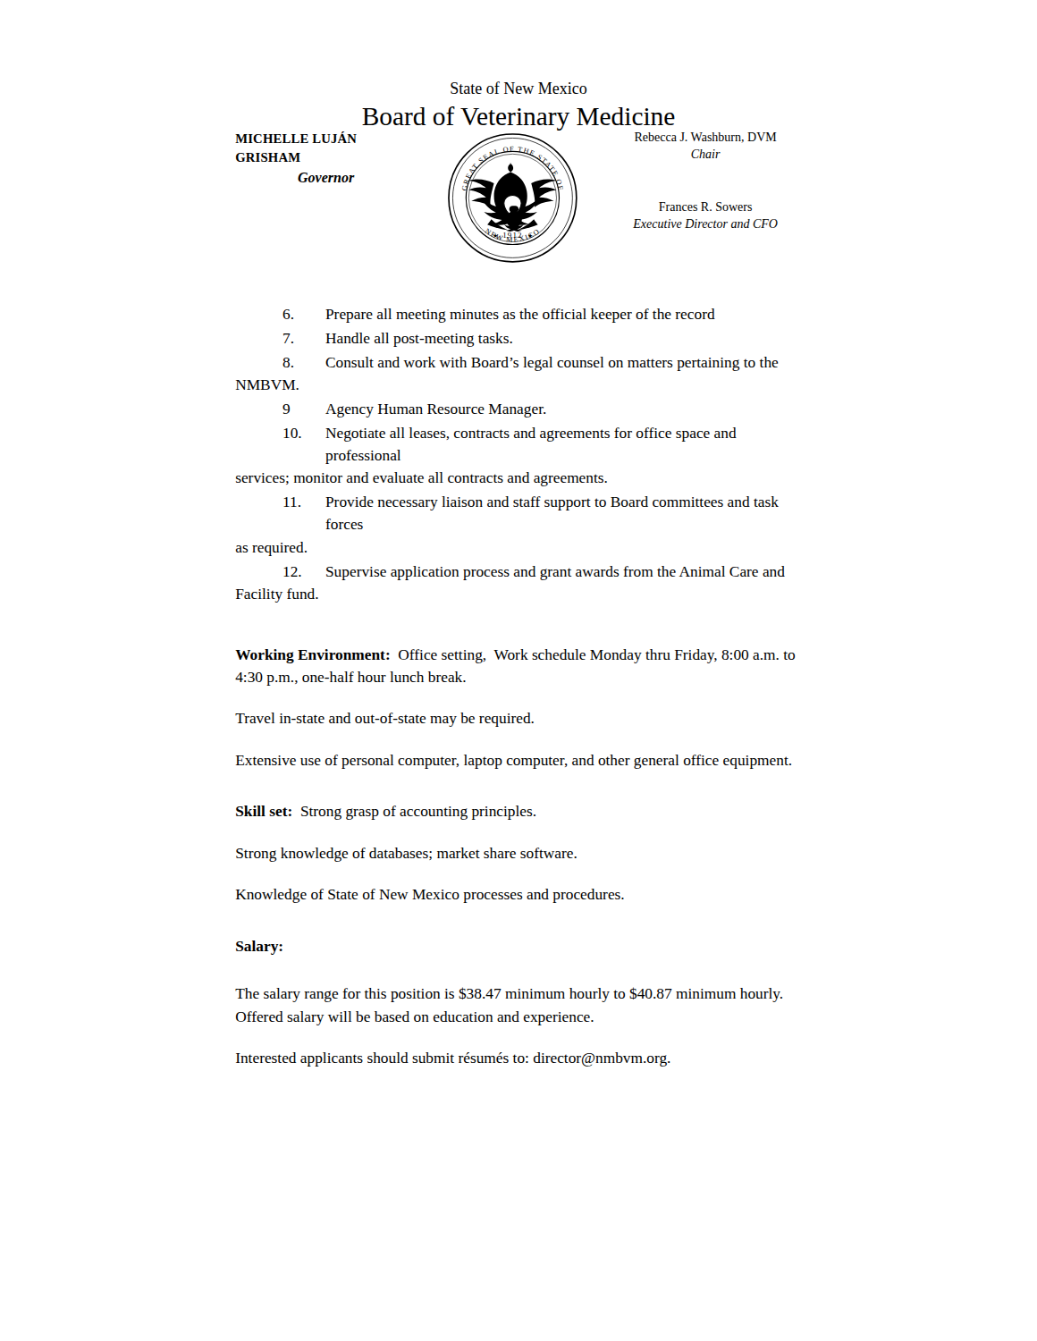State of New Mexico
Board of Veterinary Medicine
MICHELLE LUJÁN GRISHAM
Governor
GREAT SEAL OF THE STATE OF NEW MEXICO 1912 ★ ★
Rebecca J. Washburn, DVM
Chair
Frances R. Sowers
Executive Director and CFO
6. Prepare all meeting minutes as the official keeper of the record
7. Handle all post-meeting tasks.
8. Consult and work with Board’s legal counsel on matters pertaining to theNMBVM.
9 Agency Human Resource Manager.
10. Negotiate all leases, contracts and agreements for office space and professionalservices; monitor and evaluate all contracts and agreements.
11. Provide necessary liaison and staff support to Board committees and task forcesas required.
12. Supervise application process and grant awards from the Animal Care andFacility fund.
Working Environment: Office setting, Work schedule Monday thru Friday, 8:00 a.m. to 4:30 p.m., one-half hour lunch break.
Travel in-state and out-of-state may be required.
Extensive use of personal computer, laptop computer, and other general office equipment.
Skill set: Strong grasp of accounting principles.
Strong knowledge of databases; market share software.
Knowledge of State of New Mexico processes and procedures.
Salary:
The salary range for this position is $38.47 minimum hourly to $40.87 minimum hourly. Offered salary will be based on education and experience.
Interested applicants should submit résumés to: director@nmbvm.org.